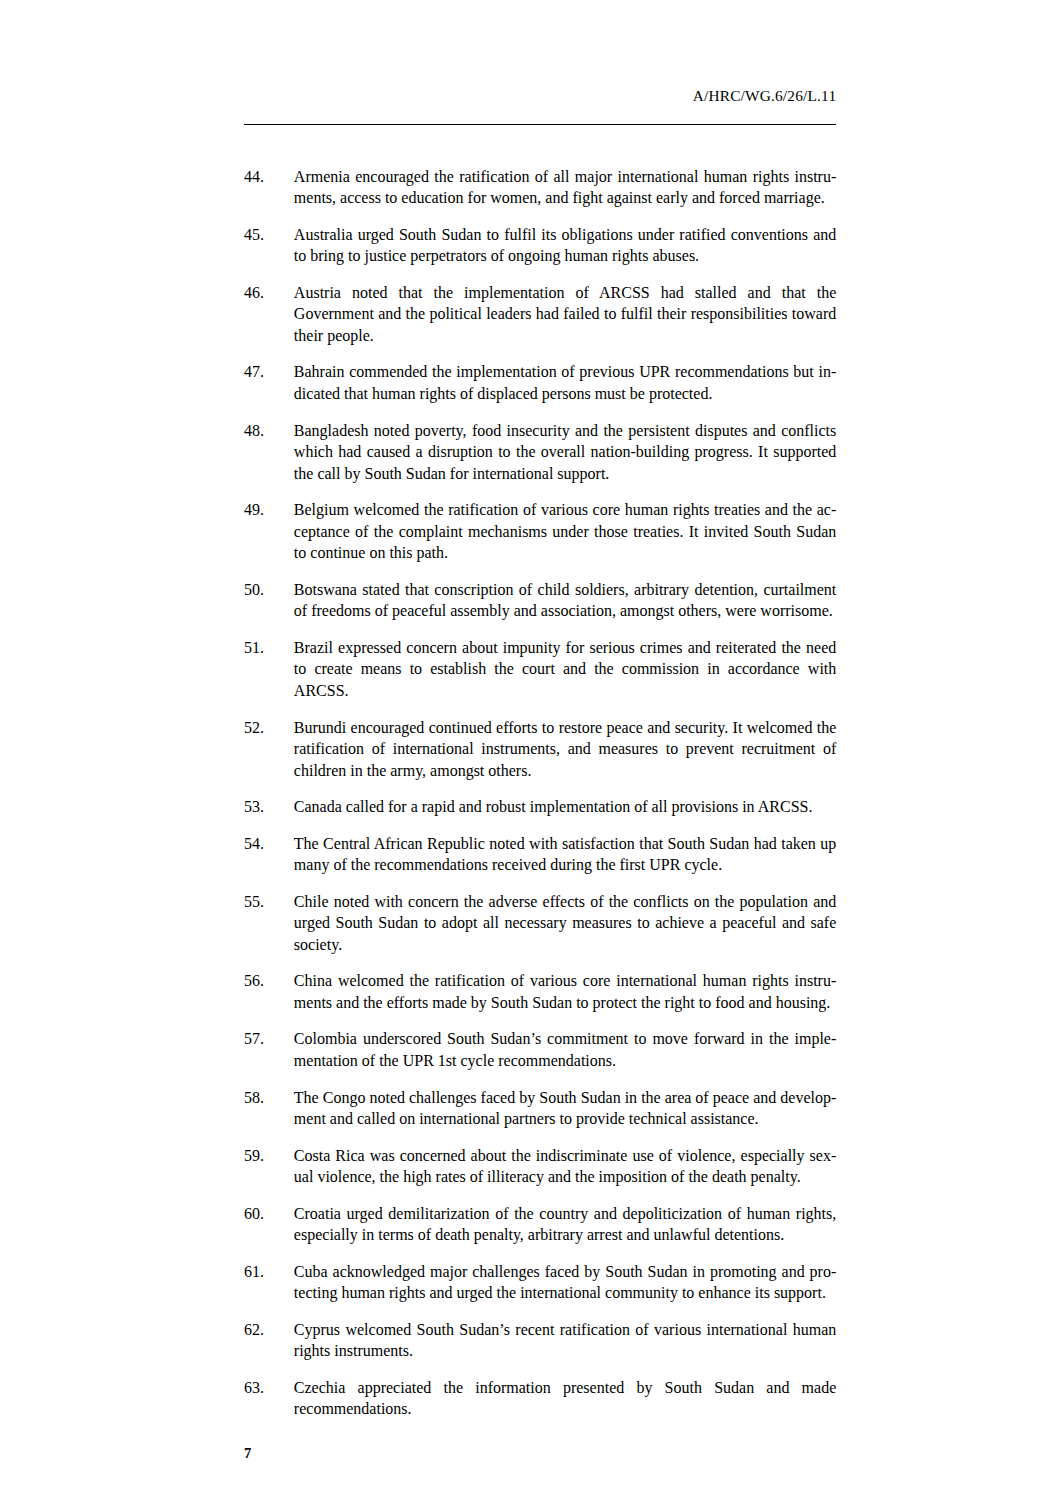A/HRC/WG.6/26/L.11
44. Armenia encouraged the ratification of all major international human rights instruments, access to education for women, and fight against early and forced marriage.
45. Australia urged South Sudan to fulfil its obligations under ratified conventions and to bring to justice perpetrators of ongoing human rights abuses.
46. Austria noted that the implementation of ARCSS had stalled and that the Government and the political leaders had failed to fulfil their responsibilities toward their people.
47. Bahrain commended the implementation of previous UPR recommendations but indicated that human rights of displaced persons must be protected.
48. Bangladesh noted poverty, food insecurity and the persistent disputes and conflicts which had caused a disruption to the overall nation-building progress. It supported the call by South Sudan for international support.
49. Belgium welcomed the ratification of various core human rights treaties and the acceptance of the complaint mechanisms under those treaties. It invited South Sudan to continue on this path.
50. Botswana stated that conscription of child soldiers, arbitrary detention, curtailment of freedoms of peaceful assembly and association, amongst others, were worrisome.
51. Brazil expressed concern about impunity for serious crimes and reiterated the need to create means to establish the court and the commission in accordance with ARCSS.
52. Burundi encouraged continued efforts to restore peace and security. It welcomed the ratification of international instruments, and measures to prevent recruitment of children in the army, amongst others.
53. Canada called for a rapid and robust implementation of all provisions in ARCSS.
54. The Central African Republic noted with satisfaction that South Sudan had taken up many of the recommendations received during the first UPR cycle.
55. Chile noted with concern the adverse effects of the conflicts on the population and urged South Sudan to adopt all necessary measures to achieve a peaceful and safe society.
56. China welcomed the ratification of various core international human rights instruments and the efforts made by South Sudan to protect the right to food and housing.
57. Colombia underscored South Sudan’s commitment to move forward in the implementation of the UPR 1st cycle recommendations.
58. The Congo noted challenges faced by South Sudan in the area of peace and development and called on international partners to provide technical assistance.
59. Costa Rica was concerned about the indiscriminate use of violence, especially sexual violence, the high rates of illiteracy and the imposition of the death penalty.
60. Croatia urged demilitarization of the country and depoliticization of human rights, especially in terms of death penalty, arbitrary arrest and unlawful detentions.
61. Cuba acknowledged major challenges faced by South Sudan in promoting and protecting human rights and urged the international community to enhance its support.
62. Cyprus welcomed South Sudan’s recent ratification of various international human rights instruments.
63. Czechia appreciated the information presented by South Sudan and made recommendations.
7